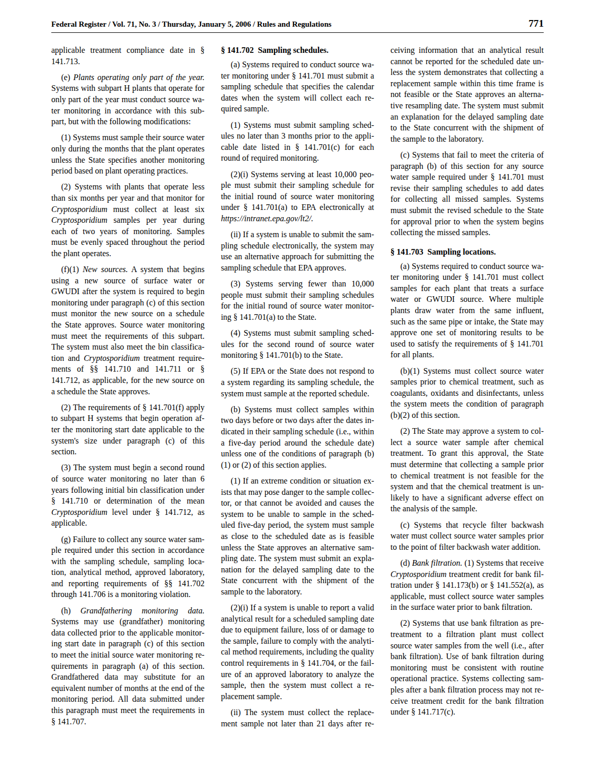Federal Register / Vol. 71, No. 3 / Thursday, January 5, 2006 / Rules and Regulations
771
applicable treatment compliance date in § 141.713.
(e) Plants operating only part of the year. Systems with subpart H plants that operate for only part of the year must conduct source water monitoring in accordance with this subpart, but with the following modifications:
(1) Systems must sample their source water only during the months that the plant operates unless the State specifies another monitoring period based on plant operating practices.
(2) Systems with plants that operate less than six months per year and that monitor for Cryptosporidium must collect at least six Cryptosporidium samples per year during each of two years of monitoring. Samples must be evenly spaced throughout the period the plant operates.
(f)(1) New sources. A system that begins using a new source of surface water or GWUDI after the system is required to begin monitoring under paragraph (c) of this section must monitor the new source on a schedule the State approves. Source water monitoring must meet the requirements of this subpart. The system must also meet the bin classification and Cryptosporidium treatment requirements of §§ 141.710 and 141.711 or § 141.712, as applicable, for the new source on a schedule the State approves.
(2) The requirements of § 141.701(f) apply to subpart H systems that begin operation after the monitoring start date applicable to the system's size under paragraph (c) of this section.
(3) The system must begin a second round of source water monitoring no later than 6 years following initial bin classification under § 141.710 or determination of the mean Cryptosporidium level under § 141.712, as applicable.
(g) Failure to collect any source water sample required under this section in accordance with the sampling schedule, sampling location, analytical method, approved laboratory, and reporting requirements of §§ 141.702 through 141.706 is a monitoring violation.
(h) Grandfathering monitoring data. Systems may use (grandfather) monitoring data collected prior to the applicable monitoring start date in paragraph (c) of this section to meet the initial source water monitoring requirements in paragraph (a) of this section. Grandfathered data may substitute for an equivalent number of months at the end of the monitoring period. All data submitted under this paragraph must meet the requirements in § 141.707.
§ 141.702 Sampling schedules.
(a) Systems required to conduct source water monitoring under § 141.701 must submit a sampling schedule that specifies the calendar dates when the system will collect each required sample.
(1) Systems must submit sampling schedules no later than 3 months prior to the applicable date listed in § 141.701(c) for each round of required monitoring.
(2)(i) Systems serving at least 10,000 people must submit their sampling schedule for the initial round of source water monitoring under § 141.701(a) to EPA electronically at https://intranet.epa.gov/lt2/.
(ii) If a system is unable to submit the sampling schedule electronically, the system may use an alternative approach for submitting the sampling schedule that EPA approves.
(3) Systems serving fewer than 10,000 people must submit their sampling schedules for the initial round of source water monitoring § 141.701(a) to the State.
(4) Systems must submit sampling schedules for the second round of source water monitoring § 141.701(b) to the State.
(5) If EPA or the State does not respond to a system regarding its sampling schedule, the system must sample at the reported schedule.
(b) Systems must collect samples within two days before or two days after the dates indicated in their sampling schedule (i.e., within a five-day period around the schedule date) unless one of the conditions of paragraph (b)(1) or (2) of this section applies.
(1) If an extreme condition or situation exists that may pose danger to the sample collector, or that cannot be avoided and causes the system to be unable to sample in the scheduled five-day period, the system must sample as close to the scheduled date as is feasible unless the State approves an alternative sampling date. The system must submit an explanation for the delayed sampling date to the State concurrent with the shipment of the sample to the laboratory.
(2)(i) If a system is unable to report a valid analytical result for a scheduled sampling date due to equipment failure, loss of or damage to the sample, failure to comply with the analytical method requirements, including the quality control requirements in § 141.704, or the failure of an approved laboratory to analyze the sample, then the system must collect a replacement sample.
(ii) The system must collect the replacement sample not later than 21 days after receiving information that an analytical result cannot be reported for the scheduled date unless the system demonstrates that collecting a replacement sample within this time frame is not feasible or the State approves an alternative resampling date. The system must submit an explanation for the delayed sampling date to the State concurrent with the shipment of the sample to the laboratory.
(c) Systems that fail to meet the criteria of paragraph (b) of this section for any source water sample required under § 141.701 must revise their sampling schedules to add dates for collecting all missed samples. Systems must submit the revised schedule to the State for approval prior to when the system begins collecting the missed samples.
§ 141.703 Sampling locations.
(a) Systems required to conduct source water monitoring under § 141.701 must collect samples for each plant that treats a surface water or GWUDI source. Where multiple plants draw water from the same influent, such as the same pipe or intake, the State may approve one set of monitoring results to be used to satisfy the requirements of § 141.701 for all plants.
(b)(1) Systems must collect source water samples prior to chemical treatment, such as coagulants, oxidants and disinfectants, unless the system meets the condition of paragraph (b)(2) of this section.
(2) The State may approve a system to collect a source water sample after chemical treatment. To grant this approval, the State must determine that collecting a sample prior to chemical treatment is not feasible for the system and that the chemical treatment is unlikely to have a significant adverse effect on the analysis of the sample.
(c) Systems that recycle filter backwash water must collect source water samples prior to the point of filter backwash water addition.
(d) Bank filtration. (1) Systems that receive Cryptosporidium treatment credit for bank filtration under § 141.173(b) or § 141.552(a), as applicable, must collect source water samples in the surface water prior to bank filtration.
(2) Systems that use bank filtration as pretreatment to a filtration plant must collect source water samples from the well (i.e., after bank filtration). Use of bank filtration during monitoring must be consistent with routine operational practice. Systems collecting samples after a bank filtration process may not receive treatment credit for the bank filtration under § 141.717(c).